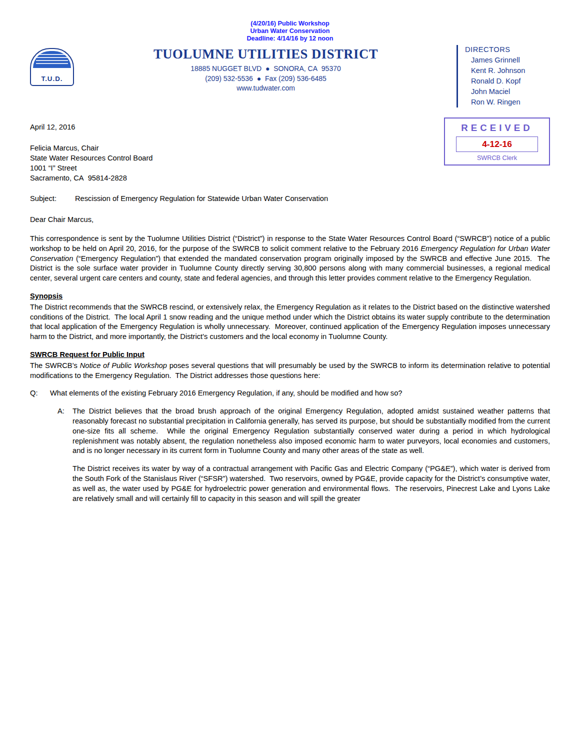(4/20/16) Public Workshop
Urban Water Conservation
Deadline: 4/14/16 by 12 noon
T.U.D.
TUOLUMNE UTILITIES DISTRICT
18885 NUGGET BLVD ● SONORA, CA 95370
(209) 532-5536 ● Fax (209) 536-6485
www.tudwater.com
DIRECTORS
James Grinnell
Kent R. Johnson
Ronald D. Kopf
John Maciel
Ron W. Ringen
RECEIVED
4-12-16
SWRCB Clerk
April 12, 2016
Felicia Marcus, Chair
State Water Resources Control Board
1001 “I” Street
Sacramento, CA 95814-2828
Subject: Rescission of Emergency Regulation for Statewide Urban Water Conservation
Dear Chair Marcus,
This correspondence is sent by the Tuolumne Utilities District (“District”) in response to the State Water Resources Control Board (“SWRCB”) notice of a public workshop to be held on April 20, 2016, for the purpose of the SWRCB to solicit comment relative to the February 2016 Emergency Regulation for Urban Water Conservation (“Emergency Regulation”) that extended the mandated conservation program originally imposed by the SWRCB and effective June 2015. The District is the sole surface water provider in Tuolumne County directly serving 30,800 persons along with many commercial businesses, a regional medical center, several urgent care centers and county, state and federal agencies, and through this letter provides comment relative to the Emergency Regulation.
Synopsis
The District recommends that the SWRCB rescind, or extensively relax, the Emergency Regulation as it relates to the District based on the distinctive watershed conditions of the District. The local April 1 snow reading and the unique method under which the District obtains its water supply contribute to the determination that local application of the Emergency Regulation is wholly unnecessary. Moreover, continued application of the Emergency Regulation imposes unnecessary harm to the District, and more importantly, the District’s customers and the local economy in Tuolumne County.
SWRCB Request for Public Input
The SWRCB’s Notice of Public Workshop poses several questions that will presumably be used by the SWRCB to inform its determination relative to potential modifications to the Emergency Regulation. The District addresses those questions here:
Q:
What elements of the existing February 2016 Emergency Regulation, if any, should be modified and how so?
A:
The District believes that the broad brush approach of the original Emergency Regulation, adopted amidst sustained weather patterns that reasonably forecast no substantial precipitation in California generally, has served its purpose, but should be substantially modified from the current one-size fits all scheme. While the original Emergency Regulation substantially conserved water during a period in which hydrological replenishment was notably absent, the regulation nonetheless also imposed economic harm to water purveyors, local economies and customers, and is no longer necessary in its current form in Tuolumne County and many other areas of the state as well.
The District receives its water by way of a contractual arrangement with Pacific Gas and Electric Company (“PG&E”), which water is derived from the South Fork of the Stanislaus River (“SFSR”) watershed. Two reservoirs, owned by PG&E, provide capacity for the District’s consumptive water, as well as, the water used by PG&E for hydroelectric power generation and environmental flows. The reservoirs, Pinecrest Lake and Lyons Lake are relatively small and will certainly fill to capacity in this season and will spill the greater